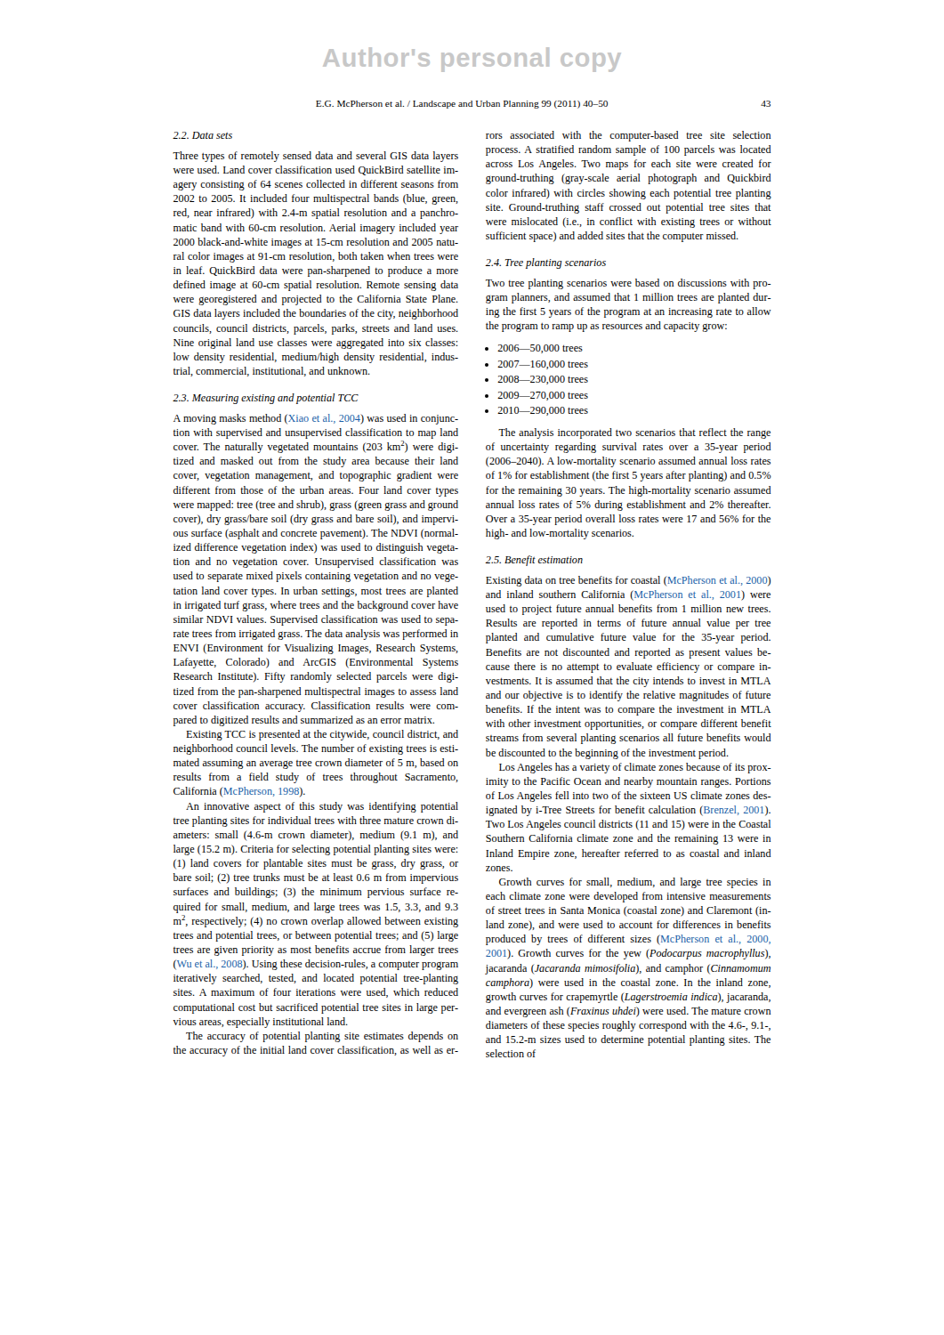Author's personal copy
E.G. McPherson et al. / Landscape and Urban Planning 99 (2011) 40–50
43
2.2. Data sets
Three types of remotely sensed data and several GIS data layers were used. Land cover classification used QuickBird satellite imagery consisting of 64 scenes collected in different seasons from 2002 to 2005. It included four multispectral bands (blue, green, red, near infrared) with 2.4-m spatial resolution and a panchromatic band with 60-cm resolution. Aerial imagery included year 2000 black-and-white images at 15-cm resolution and 2005 natural color images at 91-cm resolution, both taken when trees were in leaf. QuickBird data were pan-sharpened to produce a more defined image at 60-cm spatial resolution. Remote sensing data were georegistered and projected to the California State Plane. GIS data layers included the boundaries of the city, neighborhood councils, council districts, parcels, parks, streets and land uses. Nine original land use classes were aggregated into six classes: low density residential, medium/high density residential, industrial, commercial, institutional, and unknown.
2.3. Measuring existing and potential TCC
A moving masks method (Xiao et al., 2004) was used in conjunction with supervised and unsupervised classification to map land cover. The naturally vegetated mountains (203 km2) were digitized and masked out from the study area because their land cover, vegetation management, and topographic gradient were different from those of the urban areas. Four land cover types were mapped: tree (tree and shrub), grass (green grass and ground cover), dry grass/bare soil (dry grass and bare soil), and impervious surface (asphalt and concrete pavement). The NDVI (normalized difference vegetation index) was used to distinguish vegetation and no vegetation cover. Unsupervised classification was used to separate mixed pixels containing vegetation and no vegetation land cover types. In urban settings, most trees are planted in irrigated turf grass, where trees and the background cover have similar NDVI values. Supervised classification was used to separate trees from irrigated grass. The data analysis was performed in ENVI (Environment for Visualizing Images, Research Systems, Lafayette, Colorado) and ArcGIS (Environmental Systems Research Institute). Fifty randomly selected parcels were digitized from the pan-sharpened multispectral images to assess land cover classification accuracy. Classification results were compared to digitized results and summarized as an error matrix.
Existing TCC is presented at the citywide, council district, and neighborhood council levels. The number of existing trees is estimated assuming an average tree crown diameter of 5 m, based on results from a field study of trees throughout Sacramento, California (McPherson, 1998).
An innovative aspect of this study was identifying potential tree planting sites for individual trees with three mature crown diameters: small (4.6-m crown diameter), medium (9.1 m), and large (15.2 m). Criteria for selecting potential planting sites were: (1) land covers for plantable sites must be grass, dry grass, or bare soil; (2) tree trunks must be at least 0.6 m from impervious surfaces and buildings; (3) the minimum pervious surface required for small, medium, and large trees was 1.5, 3.3, and 9.3 m2, respectively; (4) no crown overlap allowed between existing trees and potential trees, or between potential trees; and (5) large trees are given priority as most benefits accrue from larger trees (Wu et al., 2008). Using these decision-rules, a computer program iteratively searched, tested, and located potential tree-planting sites. A maximum of four iterations were used, which reduced computational cost but sacrificed potential tree sites in large pervious areas, especially institutional land.
The accuracy of potential planting site estimates depends on the accuracy of the initial land cover classification, as well as errors associated with the computer-based tree site selection process. A stratified random sample of 100 parcels was located across Los Angeles. Two maps for each site were created for ground-truthing (gray-scale aerial photograph and Quickbird color infrared) with circles showing each potential tree planting site. Ground-truthing staff crossed out potential tree sites that were mislocated (i.e., in conflict with existing trees or without sufficient space) and added sites that the computer missed.
2.4. Tree planting scenarios
Two tree planting scenarios were based on discussions with program planners, and assumed that 1 million trees are planted during the first 5 years of the program at an increasing rate to allow the program to ramp up as resources and capacity grow:
2006—50,000 trees
2007—160,000 trees
2008—230,000 trees
2009—270,000 trees
2010—290,000 trees
The analysis incorporated two scenarios that reflect the range of uncertainty regarding survival rates over a 35-year period (2006–2040). A low-mortality scenario assumed annual loss rates of 1% for establishment (the first 5 years after planting) and 0.5% for the remaining 30 years. The high-mortality scenario assumed annual loss rates of 5% during establishment and 2% thereafter. Over a 35-year period overall loss rates were 17 and 56% for the high- and low-mortality scenarios.
2.5. Benefit estimation
Existing data on tree benefits for coastal (McPherson et al., 2000) and inland southern California (McPherson et al., 2001) were used to project future annual benefits from 1 million new trees. Results are reported in terms of future annual value per tree planted and cumulative future value for the 35-year period. Benefits are not discounted and reported as present values because there is no attempt to evaluate efficiency or compare investments. It is assumed that the city intends to invest in MTLA and our objective is to identify the relative magnitudes of future benefits. If the intent was to compare the investment in MTLA with other investment opportunities, or compare different benefit streams from several planting scenarios all future benefits would be discounted to the beginning of the investment period.
Los Angeles has a variety of climate zones because of its proximity to the Pacific Ocean and nearby mountain ranges. Portions of Los Angeles fell into two of the sixteen US climate zones designated by i-Tree Streets for benefit calculation (Brenzel, 2001). Two Los Angeles council districts (11 and 15) were in the Coastal Southern California climate zone and the remaining 13 were in Inland Empire zone, hereafter referred to as coastal and inland zones.
Growth curves for small, medium, and large tree species in each climate zone were developed from intensive measurements of street trees in Santa Monica (coastal zone) and Claremont (inland zone), and were used to account for differences in benefits produced by trees of different sizes (McPherson et al., 2000, 2001). Growth curves for the yew (Podocarpus macrophyllus), jacaranda (Jacaranda mimosifolia), and camphor (Cinnamomum camphora) were used in the coastal zone. In the inland zone, growth curves for crapemyrtle (Lagerstroemia indica), jacaranda, and evergreen ash (Fraxinus uhdei) were used. The mature crown diameters of these species roughly correspond with the 4.6-, 9.1-, and 15.2-m sizes used to determine potential planting sites. The selection of